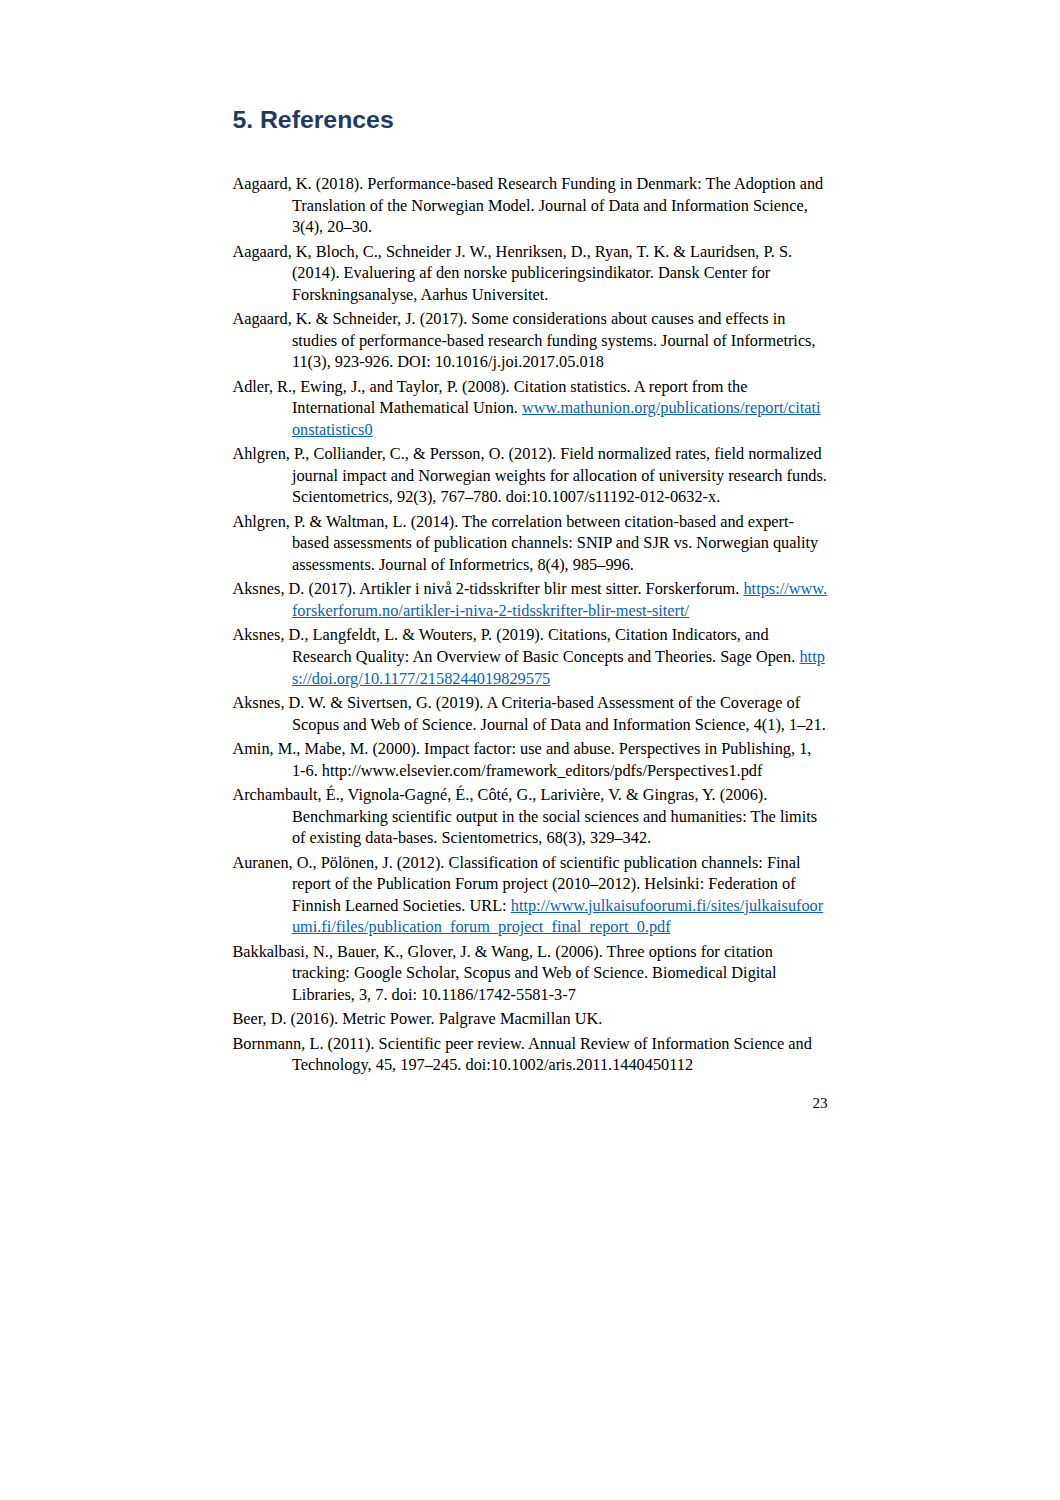5. References
Aagaard, K. (2018). Performance-based Research Funding in Denmark: The Adoption and Translation of the Norwegian Model. Journal of Data and Information Science, 3(4), 20–30.
Aagaard, K, Bloch, C., Schneider J. W., Henriksen, D., Ryan, T. K. & Lauridsen, P. S. (2014). Evaluering af den norske publiceringsindikator. Dansk Center for Forskningsanalyse, Aarhus Universitet.
Aagaard, K. & Schneider, J. (2017). Some considerations about causes and effects in studies of performance-based research funding systems. Journal of Informetrics, 11(3), 923-926. DOI: 10.1016/j.joi.2017.05.018
Adler, R., Ewing, J., and Taylor, P. (2008). Citation statistics. A report from the International Mathematical Union. www.mathunion.org/publications/report/citationstatistics0
Ahlgren, P., Colliander, C., & Persson, O. (2012). Field normalized rates, field normalized journal impact and Norwegian weights for allocation of university research funds. Scientometrics, 92(3), 767–780. doi:10.1007/s11192-012-0632-x.
Ahlgren, P. & Waltman, L. (2014). The correlation between citation-based and expert-based assessments of publication channels: SNIP and SJR vs. Norwegian quality assessments. Journal of Informetrics, 8(4), 985–996.
Aksnes, D. (2017). Artikler i nivå 2-tidsskrifter blir mest sitter. Forskerforum. https://www.forskerforum.no/artikler-i-niva-2-tidsskrifter-blir-mest-sitert/
Aksnes, D., Langfeldt, L. & Wouters, P. (2019). Citations, Citation Indicators, and Research Quality: An Overview of Basic Concepts and Theories. Sage Open. https://doi.org/10.1177/2158244019829575
Aksnes, D. W. & Sivertsen, G. (2019). A Criteria-based Assessment of the Coverage of Scopus and Web of Science. Journal of Data and Information Science, 4(1), 1–21.
Amin, M., Mabe, M. (2000). Impact factor: use and abuse. Perspectives in Publishing, 1, 1-6. http://www.elsevier.com/framework_editors/pdfs/Perspectives1.pdf
Archambault, É., Vignola-Gagné, É., Côté, G., Larivière, V. & Gingras, Y. (2006). Benchmarking scientific output in the social sciences and humanities: The limits of existing data-bases. Scientometrics, 68(3), 329–342.
Auranen, O., Pölönen, J. (2012). Classification of scientific publication channels: Final report of the Publication Forum project (2010–2012). Helsinki: Federation of Finnish Learned Societies. URL: http://www.julkaisufoorumi.fi/sites/julkaisufoorumi.fi/files/publication_forum_project_final_report_0.pdf
Bakkalbasi, N., Bauer, K., Glover, J. & Wang, L. (2006). Three options for citation tracking: Google Scholar, Scopus and Web of Science. Biomedical Digital Libraries, 3, 7. doi: 10.1186/1742-5581-3-7
Beer, D. (2016). Metric Power. Palgrave Macmillan UK.
Bornmann, L. (2011). Scientific peer review. Annual Review of Information Science and Technology, 45, 197–245. doi:10.1002/aris.2011.1440450112
23